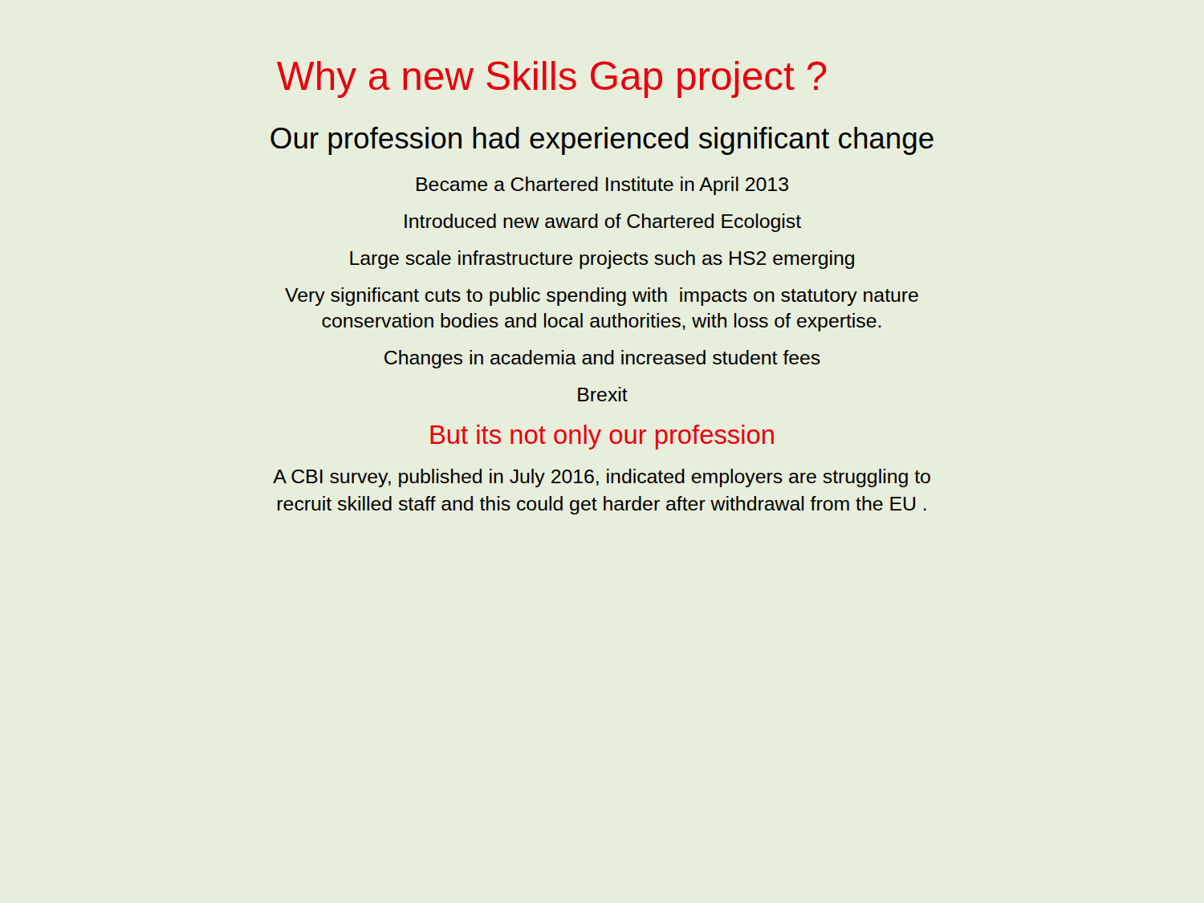Why a new Skills Gap project ?
Our profession had experienced significant change
Became a Chartered Institute in April 2013
Introduced new award of Chartered Ecologist
Large scale infrastructure projects such as HS2 emerging
Very significant cuts to public spending with impacts on statutory nature conservation bodies and local authorities, with loss of expertise.
Changes in academia and increased student fees
Brexit
But its not only our profession
A CBI survey, published in July 2016, indicated employers are struggling to recruit skilled staff and this could get harder after withdrawal from the EU .